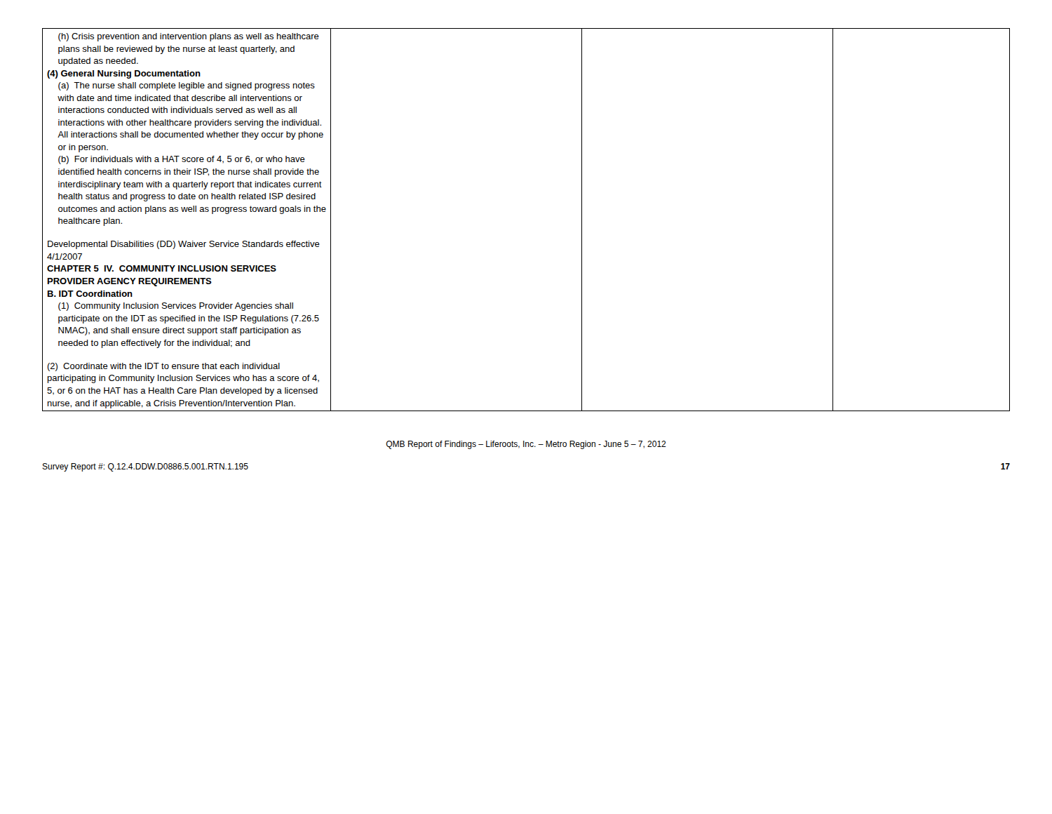| (h) Crisis prevention and intervention plans as well as healthcare plans shall be reviewed by the nurse at least quarterly, and updated as needed. (4) General Nursing Documentation (a) The nurse shall complete legible and signed progress notes with date and time indicated that describe all interventions or interactions conducted with individuals served as well as all interactions with other healthcare providers serving the individual. All interactions shall be documented whether they occur by phone or in person. (b) For individuals with a HAT score of 4, 5 or 6, or who have identified health concerns in their ISP, the nurse shall provide the interdisciplinary team with a quarterly report that indicates current health status and progress to date on health related ISP desired outcomes and action plans as well as progress toward goals in the healthcare plan. Developmental Disabilities (DD) Waiver Service Standards effective 4/1/2007 CHAPTER 5 IV. COMMUNITY INCLUSION SERVICES PROVIDER AGENCY REQUIREMENTS B. IDT Coordination (1) Community Inclusion Services Provider Agencies shall participate on the IDT as specified in the ISP Regulations (7.26.5 NMAC), and shall ensure direct support staff participation as needed to plan effectively for the individual; and (2) Coordinate with the IDT to ensure that each individual participating in Community Inclusion Services who has a score of 4, 5, or 6 on the HAT has a Health Care Plan developed by a licensed nurse, and if applicable, a Crisis Prevention/Intervention Plan. | | | |
QMB Report of Findings – Liferoots, Inc. – Metro Region - June 5 – 7, 2012
Survey Report #: Q.12.4.DDW.D0886.5.001.RTN.1.195
17